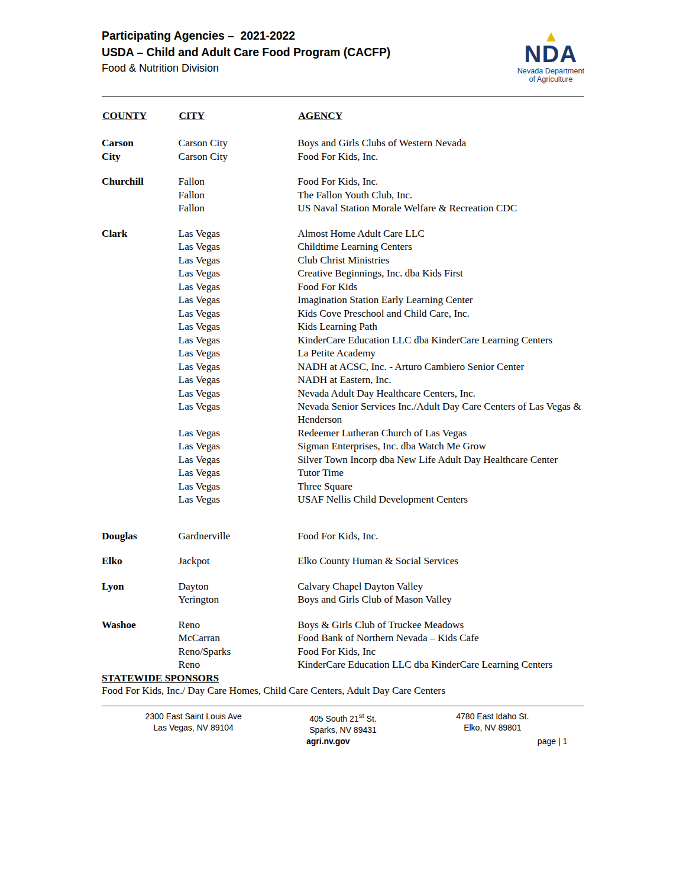Participating Agencies – 2021-2022
USDA – Child and Adult Care Food Program (CACFP)
Food & Nutrition Division
▲ NDA Nevada Department
of Agriculture
| COUNTY | CITY | AGENCY |
| --- | --- | --- |
| Carson | Carson City | Boys and Girls Clubs of Western Nevada |
| City | Carson City | Food For Kids, Inc. |
| Churchill | Fallon | Food For Kids, Inc. |
| | Fallon | The Fallon Youth Club, Inc. |
| | Fallon | US Naval Station Morale Welfare & Recreation CDC |
| Clark | Las Vegas | Almost Home Adult Care LLC |
| | Las Vegas | Childtime Learning Centers |
| | Las Vegas | Club Christ Ministries |
| | Las Vegas | Creative Beginnings, Inc. dba Kids First |
| | Las Vegas | Food For Kids |
| | Las Vegas | Imagination Station Early Learning Center |
| | Las Vegas | Kids Cove Preschool and Child Care, Inc. |
| | Las Vegas | Kids Learning Path |
| | Las Vegas | KinderCare Education LLC dba KinderCare Learning Centers |
| | Las Vegas | La Petite Academy |
| | Las Vegas | NADH at ACSC, Inc. - Arturo Cambiero Senior Center |
| | Las Vegas | NADH at Eastern, Inc. |
| | Las Vegas | Nevada Adult Day Healthcare Centers, Inc. |
| | Las Vegas | Nevada Senior Services Inc./Adult Day Care Centers of Las Vegas & Henderson |
| | Las Vegas | Redeemer Lutheran Church of Las Vegas |
| | Las Vegas | Sigman Enterprises, Inc. dba Watch Me Grow |
| | Las Vegas | Silver Town Incorp dba New Life Adult Day Healthcare Center |
| | Las Vegas | Tutor Time |
| | Las Vegas | Three Square |
| | Las Vegas | USAF Nellis Child Development Centers |
| Douglas | Gardnerville | Food For Kids, Inc. |
| Elko | Jackpot | Elko County Human & Social Services |
| Lyon | Dayton | Calvary Chapel Dayton Valley |
| | Yerington | Boys and Girls Club of Mason Valley |
| Washoe | Reno | Boys & Girls Club of Truckee Meadows |
| | McCarran | Food Bank of Northern Nevada – Kids Cafe |
| | Reno/Sparks | Food For Kids, Inc |
| | Reno | KinderCare Education LLC dba KinderCare Learning Centers |
STATEWIDE SPONSORS
Food For Kids, Inc./ Day Care Homes, Child Care Centers, Adult Day Care Centers
2300 East Saint Louis Ave
Las Vegas, NV 89104
405 South 21st St.
Sparks, NV 89431
4780 East Idaho St.
Elko, NV 89801
agri.nv.gov
page | 1